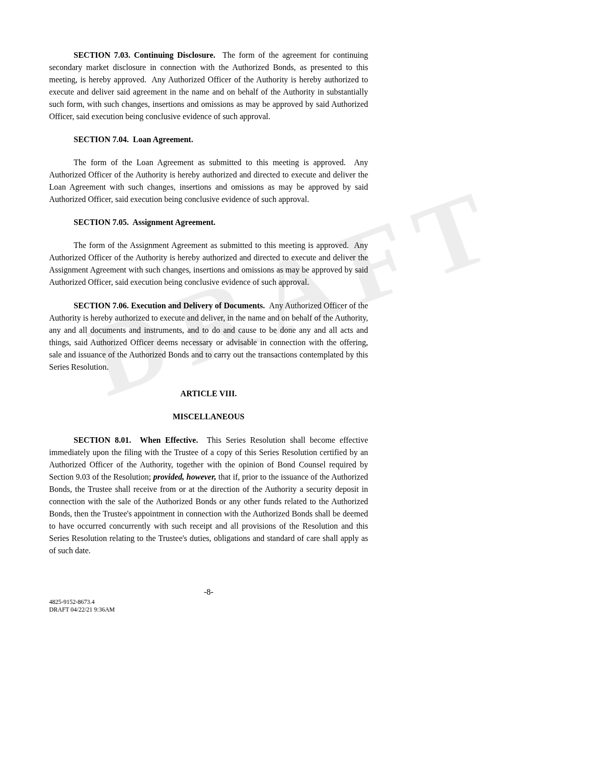DRAFT
SECTION 7.03. Continuing Disclosure. The form of the agreement for continuing secondary market disclosure in connection with the Authorized Bonds, as presented to this meeting, is hereby approved. Any Authorized Officer of the Authority is hereby authorized to execute and deliver said agreement in the name and on behalf of the Authority in substantially such form, with such changes, insertions and omissions as may be approved by said Authorized Officer, said execution being conclusive evidence of such approval.
SECTION 7.04. Loan Agreement.
The form of the Loan Agreement as submitted to this meeting is approved. Any Authorized Officer of the Authority is hereby authorized and directed to execute and deliver the Loan Agreement with such changes, insertions and omissions as may be approved by said Authorized Officer, said execution being conclusive evidence of such approval.
SECTION 7.05. Assignment Agreement.
The form of the Assignment Agreement as submitted to this meeting is approved. Any Authorized Officer of the Authority is hereby authorized and directed to execute and deliver the Assignment Agreement with such changes, insertions and omissions as may be approved by said Authorized Officer, said execution being conclusive evidence of such approval.
SECTION 7.06. Execution and Delivery of Documents. Any Authorized Officer of the Authority is hereby authorized to execute and deliver, in the name and on behalf of the Authority, any and all documents and instruments, and to do and cause to be done any and all acts and things, said Authorized Officer deems necessary or advisable in connection with the offering, sale and issuance of the Authorized Bonds and to carry out the transactions contemplated by this Series Resolution.
Article VIII.
Miscellaneous
SECTION 8.01. When Effective. This Series Resolution shall become effective immediately upon the filing with the Trustee of a copy of this Series Resolution certified by an Authorized Officer of the Authority, together with the opinion of Bond Counsel required by Section 9.03 of the Resolution; provided, however, that if, prior to the issuance of the Authorized Bonds, the Trustee shall receive from or at the direction of the Authority a security deposit in connection with the sale of the Authorized Bonds or any other funds related to the Authorized Bonds, then the Trustee's appointment in connection with the Authorized Bonds shall be deemed to have occurred concurrently with such receipt and all provisions of the Resolution and this Series Resolution relating to the Trustee's duties, obligations and standard of care shall apply as of such date.
-8-
4825-9152-8673.4
DRAFT 04/22/21 9:36AM